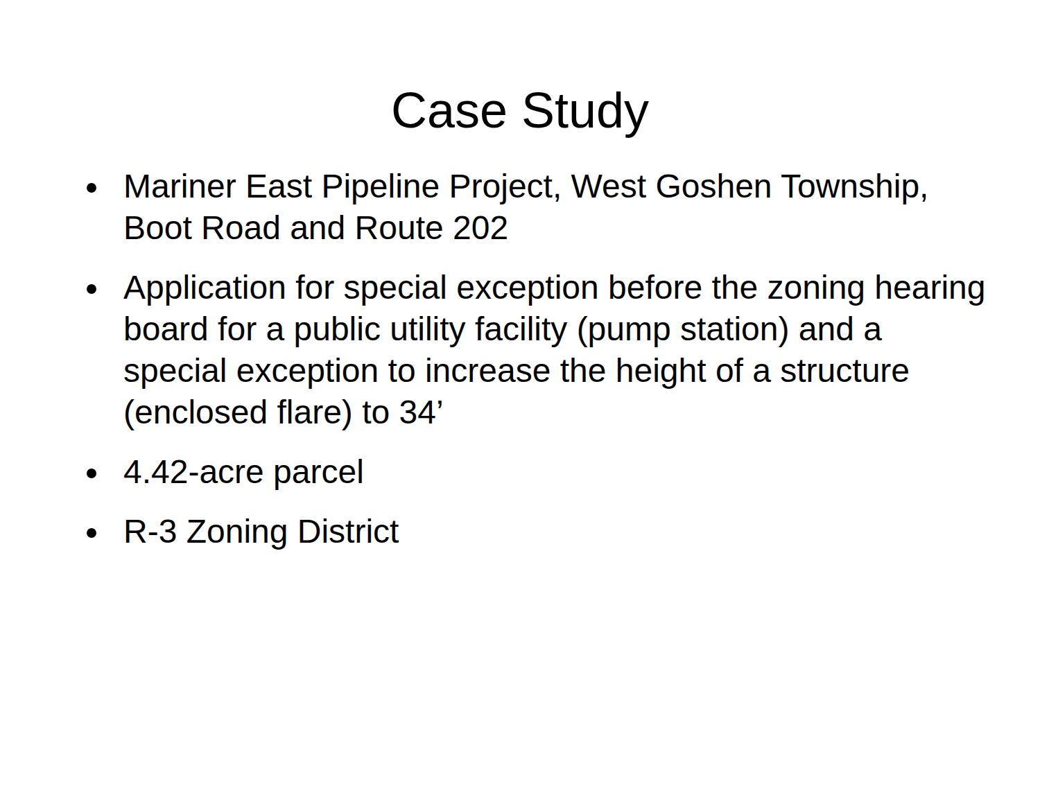Case Study
Mariner East Pipeline Project, West Goshen Township, Boot Road and Route 202
Application for special exception before the zoning hearing board for a public utility facility (pump station) and a special exception to increase the height of a structure (enclosed flare) to 34’
4.42-acre parcel
R-3 Zoning District